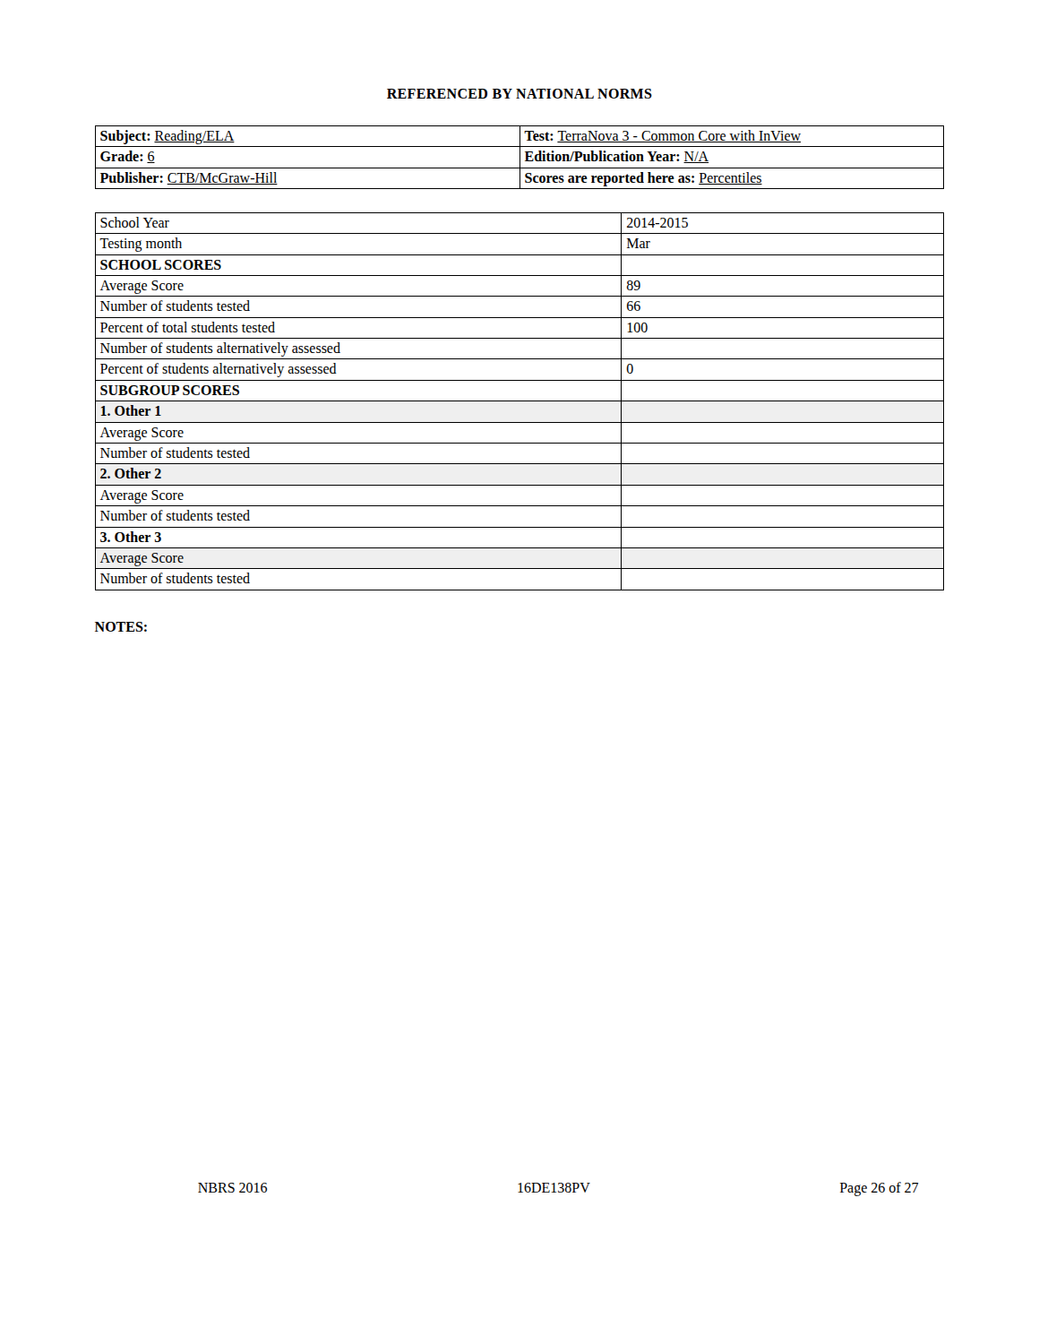REFERENCED BY NATIONAL NORMS
| Subject: Reading/ELA | Test: TerraNova 3 - Common Core with InView |
| Grade: 6 | Edition/Publication Year: N/A |
| Publisher: CTB/McGraw-Hill | Scores are reported here as: Percentiles |
| School Year | 2014-2015 |
| Testing month | Mar |
| SCHOOL SCORES | |
| Average Score | 89 |
| Number of students tested | 66 |
| Percent of total students tested | 100 |
| Number of students alternatively assessed | |
| Percent of students alternatively assessed | 0 |
| SUBGROUP SCORES | |
| 1. Other 1 | |
| Average Score | |
| Number of students tested | |
| 2. Other 2 | |
| Average Score | |
| Number of students tested | |
| 3. Other 3 | |
| Average Score | |
| Number of students tested | |
NOTES:
NBRS 2016 16DE138PV Page 26 of 27